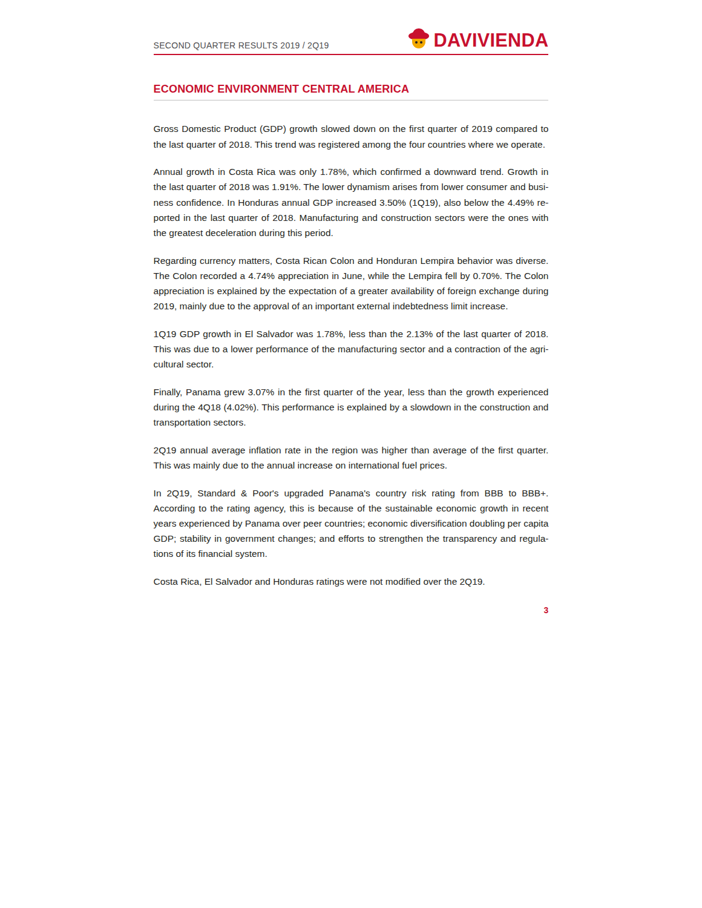SECOND QUARTER RESULTS 2019 / 2Q19
DAVIVIENDA
ECONOMIC ENVIRONMENT CENTRAL AMERICA
Gross Domestic Product (GDP) growth slowed down on the first quarter of 2019 compared to the last quarter of 2018. This trend was registered among the four countries where we operate.
Annual growth in Costa Rica was only 1.78%, which confirmed a downward trend. Growth in the last quarter of 2018 was 1.91%. The lower dynamism arises from lower consumer and business confidence. In Honduras annual GDP increased 3.50% (1Q19), also below the 4.49% reported in the last quarter of 2018. Manufacturing and construction sectors were the ones with the greatest deceleration during this period.
Regarding currency matters, Costa Rican Colon and Honduran Lempira behavior was diverse. The Colon recorded a 4.74% appreciation in June, while the Lempira fell by 0.70%. The Colon appreciation is explained by the expectation of a greater availability of foreign exchange during 2019, mainly due to the approval of an important external indebtedness limit increase.
1Q19 GDP growth in El Salvador was 1.78%, less than the 2.13% of the last quarter of 2018. This was due to a lower performance of the manufacturing sector and a contraction of the agricultural sector.
Finally, Panama grew 3.07% in the first quarter of the year, less than the growth experienced during the 4Q18 (4.02%). This performance is explained by a slowdown in the construction and transportation sectors.
2Q19 annual average inflation rate in the region was higher than average of the first quarter. This was mainly due to the annual increase on international fuel prices.
In 2Q19, Standard & Poor's upgraded Panama's country risk rating from BBB to BBB+. According to the rating agency, this is because of the sustainable economic growth in recent years experienced by Panama over peer countries; economic diversification doubling per capita GDP; stability in government changes; and efforts to strengthen the transparency and regulations of its financial system.
Costa Rica, El Salvador and Honduras ratings were not modified over the 2Q19.
3